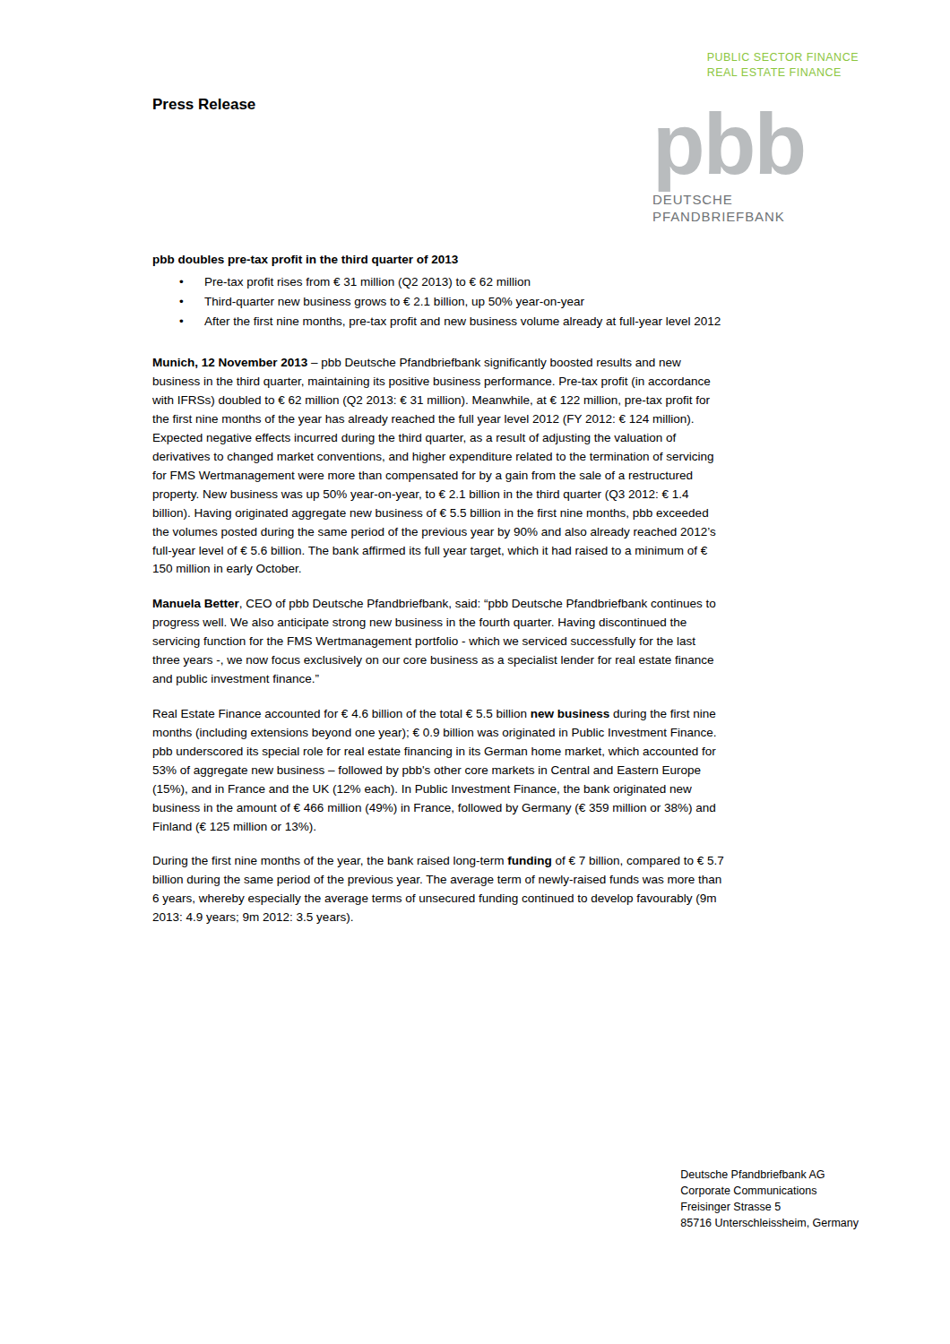PUBLIC SECTOR FINANCE
REAL ESTATE FINANCE
pbb
DEUTSCHE
PFANDBRIEFBANK
Press Release
pbb doubles pre-tax profit in the third quarter of 2013
Pre-tax profit rises from € 31 million (Q2 2013) to € 62 million
Third-quarter new business grows to € 2.1 billion, up 50% year-on-year
After the first nine months, pre-tax profit and new business volume already at full-year level 2012
Munich, 12 November 2013 – pbb Deutsche Pfandbriefbank significantly boosted results and new business in the third quarter, maintaining its positive business performance. Pre-tax profit (in accordance with IFRSs) doubled to € 62 million (Q2 2013: € 31 million). Meanwhile, at € 122 million, pre-tax profit for the first nine months of the year has already reached the full year level 2012 (FY 2012: € 124 million). Expected negative effects incurred during the third quarter, as a result of adjusting the valuation of derivatives to changed market conventions, and higher expenditure related to the termination of servicing for FMS Wertmanagement were more than compensated for by a gain from the sale of a restructured property. New business was up 50% year-on-year, to € 2.1 billion in the third quarter (Q3 2012: € 1.4 billion). Having originated aggregate new business of € 5.5 billion in the first nine months, pbb exceeded the volumes posted during the same period of the previous year by 90% and also already reached 2012’s full-year level of € 5.6 billion. The bank affirmed its full year target, which it had raised to a minimum of € 150 million in early October.
Manuela Better, CEO of pbb Deutsche Pfandbriefbank, said: “pbb Deutsche Pfandbriefbank continues to progress well. We also anticipate strong new business in the fourth quarter. Having discontinued the servicing function for the FMS Wertmanagement portfolio - which we serviced successfully for the last three years -, we now focus exclusively on our core business as a specialist lender for real estate finance and public investment finance.”
Real Estate Finance accounted for € 4.6 billion of the total € 5.5 billion new business during the first nine months (including extensions beyond one year); € 0.9 billion was originated in Public Investment Finance. pbb underscored its special role for real estate financing in its German home market, which accounted for 53% of aggregate new business – followed by pbb's other core markets in Central and Eastern Europe (15%), and in France and the UK (12% each). In Public Investment Finance, the bank originated new business in the amount of € 466 million (49%) in France, followed by Germany (€ 359 million or 38%) and Finland (€ 125 million or 13%).
During the first nine months of the year, the bank raised long-term funding of € 7 billion, compared to € 5.7 billion during the same period of the previous year. The average term of newly-raised funds was more than 6 years, whereby especially the average terms of unsecured funding continued to develop favourably (9m 2013: 4.9 years; 9m 2012: 3.5 years).
Deutsche Pfandbriefbank AG
Corporate Communications
Freisinger Strasse 5
85716 Unterschleissheim, Germany